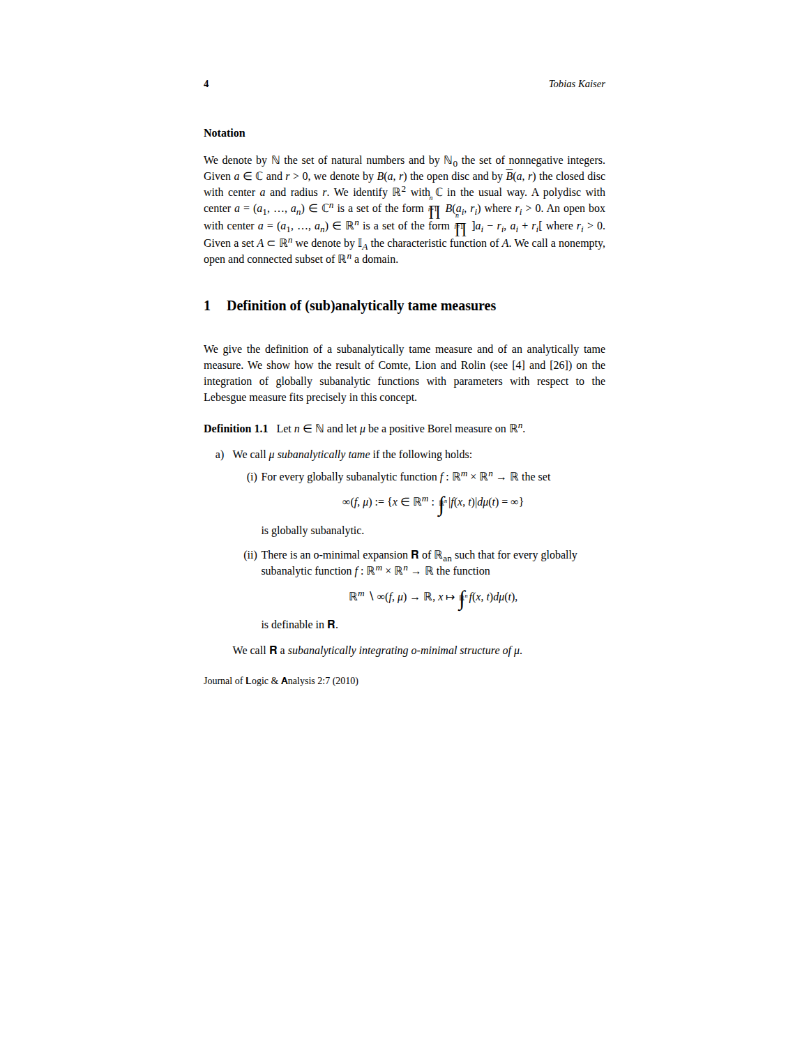4 Tobias Kaiser
Notation
We denote by ℕ the set of natural numbers and by ℕ0 the set of nonnegative integers. Given a ∈ ℂ and r > 0, we denote by B(a, r) the open disc and by B(a, r) the closed disc with center a and radius r. We identify ℝ2 with ℂ in the usual way. A polydisc with center a = (a1, …, an) ∈ ℂn is a set of the form n∏i=1 B(ai, ri) where ri > 0. An open box with center a = (a1, …, an) ∈ ℝn is a set of the form n∏i=1 ]ai − ri, ai + ri[ where ri > 0. Given a set A ⊂ ℝn we denote by 𝕀A the characteristic function of A. We call a nonempty, open and connected subset of ℝn a domain.
1 Definition of (sub)analytically tame measures
We give the definition of a subanalytically tame measure and of an analytically tame measure. We show how the result of Comte, Lion and Rolin (see [4] and [26]) on the integration of globally subanalytic functions with parameters with respect to the Lebesgue measure fits precisely in this concept.
Definition 1.1 Let n ∈ ℕ and let μ be a positive Borel measure on ℝn.
a) We call μ subanalytically tame if the following holds:
(i) For every globally subanalytic function f : ℝm × ℝn → ℝ the set
∞(f, μ) := {x ∈ ℝm : ∫ℝn |f(x, t)|dμ(t) = ∞}
is globally subanalytic.
(ii) There is an o-minimal expansion 𝐑 of ℝan such that for every globally subanalytic function f : ℝm × ℝn → ℝ the function
ℝm ∖ ∞(f, μ) → ℝ, x ↦ ∫ℝn f(x, t)dμ(t),
is definable in 𝐑.
We call 𝐑 a subanalytically integrating o-minimal structure of μ.
Journal of 𝐋ogic & 𝐀nalysis 2:7 (2010)